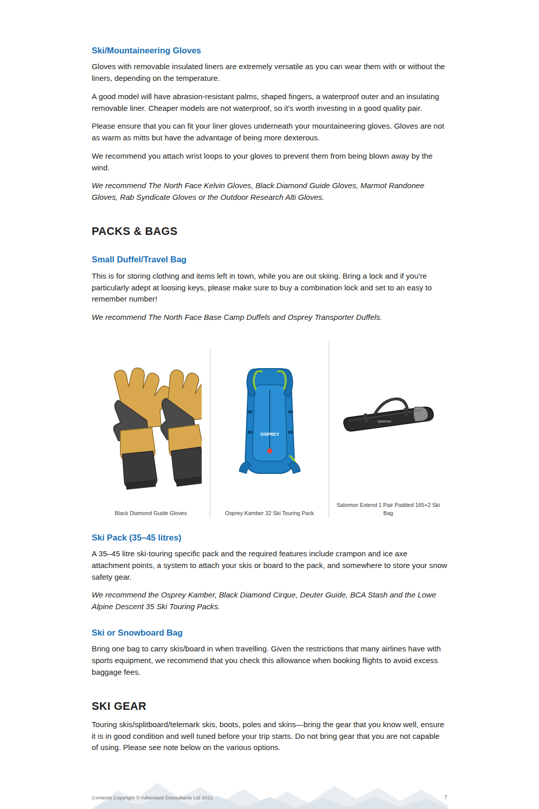Ski/Mountaineering Gloves
Gloves with removable insulated liners are extremely versatile as you can wear them with or without the liners, depending on the temperature.
A good model will have abrasion-resistant palms, shaped fingers, a waterproof outer and an insulating removable liner. Cheaper models are not waterproof, so it's worth investing in a good quality pair.
Please ensure that you can fit your liner gloves underneath your mountaineering gloves. Gloves are not as warm as mitts but have the advantage of being more dexterous.
We recommend you attach wrist loops to your gloves to prevent them from being blown away by the wind.
We recommend The North Face Kelvin Gloves, Black Diamond Guide Gloves, Marmot Randonee Gloves, Rab Syndicate Gloves or the Outdoor Research Alti Gloves.
PACKS & BAGS
Small Duffel/Travel Bag
This is for storing clothing and items left in town, while you are out skiing. Bring a lock and if you're particularly adept at loosing keys, please make sure to buy a combination lock and set to an easy to remember number!
We recommend The North Face Base Camp Duffels and Osprey Transporter Duffels.
Black Diamond Guide Gloves
OSPREY
Osprey Kamber 32 Ski Touring Pack
salomon
Salomon Extend 1 Pair Padded 165+2 Ski Bag
Ski Pack (35–45 litres)
A 35–45 litre ski-touring specific pack and the required features include crampon and ice axe attachment points, a system to attach your skis or board to the pack, and somewhere to store your snow safety gear.
We recommend the Osprey Kamber, Black Diamond Cirque, Deuter Guide, BCA Stash and the Lowe Alpine Descent 35 Ski Touring Packs.
Ski or Snowboard Bag
Bring one bag to carry skis/board in when travelling. Given the restrictions that many airlines have with sports equipment, we recommend that you check this allowance when booking flights to avoid excess baggage fees.
SKI GEAR
Touring skis/splitboard/telemark skis, boots, poles and skins—bring the gear that you know well, ensure it is in good condition and well tuned before your trip starts. Do not bring gear that you are not capable of using. Please see note below on the various options.
Contents Copyright © Adventure Consultants Ltd 2021 7